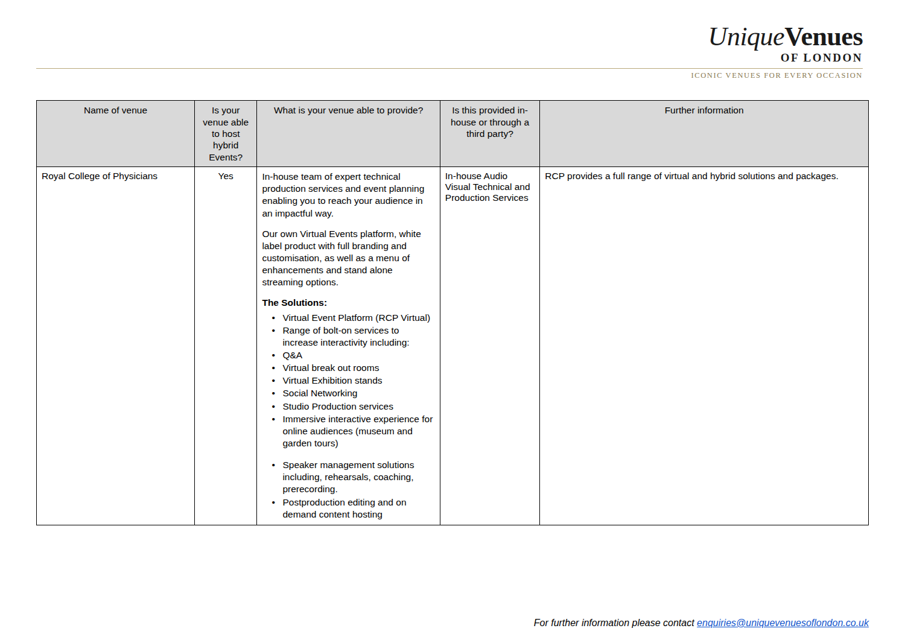Unique Venues
OF LONDON
ICONIC VENUES FOR EVERY OCCASION
| Name of venue | Is your venue able to host hybrid Events? | What is your venue able to provide? | Is this provided in-house or through a third party? | Further information |
| --- | --- | --- | --- | --- |
| Royal College of Physicians | Yes | In-house team of expert technical production services and event planning enabling you to reach your audience in an impactful way. Our own Virtual Events platform, white label product with full branding and customisation, as well as a menu of enhancements and stand alone streaming options. The Solutions: Virtual Event Platform (RCP Virtual) Range of bolt-on services to increase interactivity including: Q&A Virtual break out rooms Virtual Exhibition stands Social Networking Studio Production services Immersive interactive experience for online audiences (museum and garden tours) Speaker management solutions including, rehearsals, coaching, prerecording. Postproduction editing and on demand content hosting | In-house Audio Visual Technical and Production Services | RCP provides a full range of virtual and hybrid solutions and packages. |
For further information please contact enquiries@uniquevenuesoflondon.co.uk